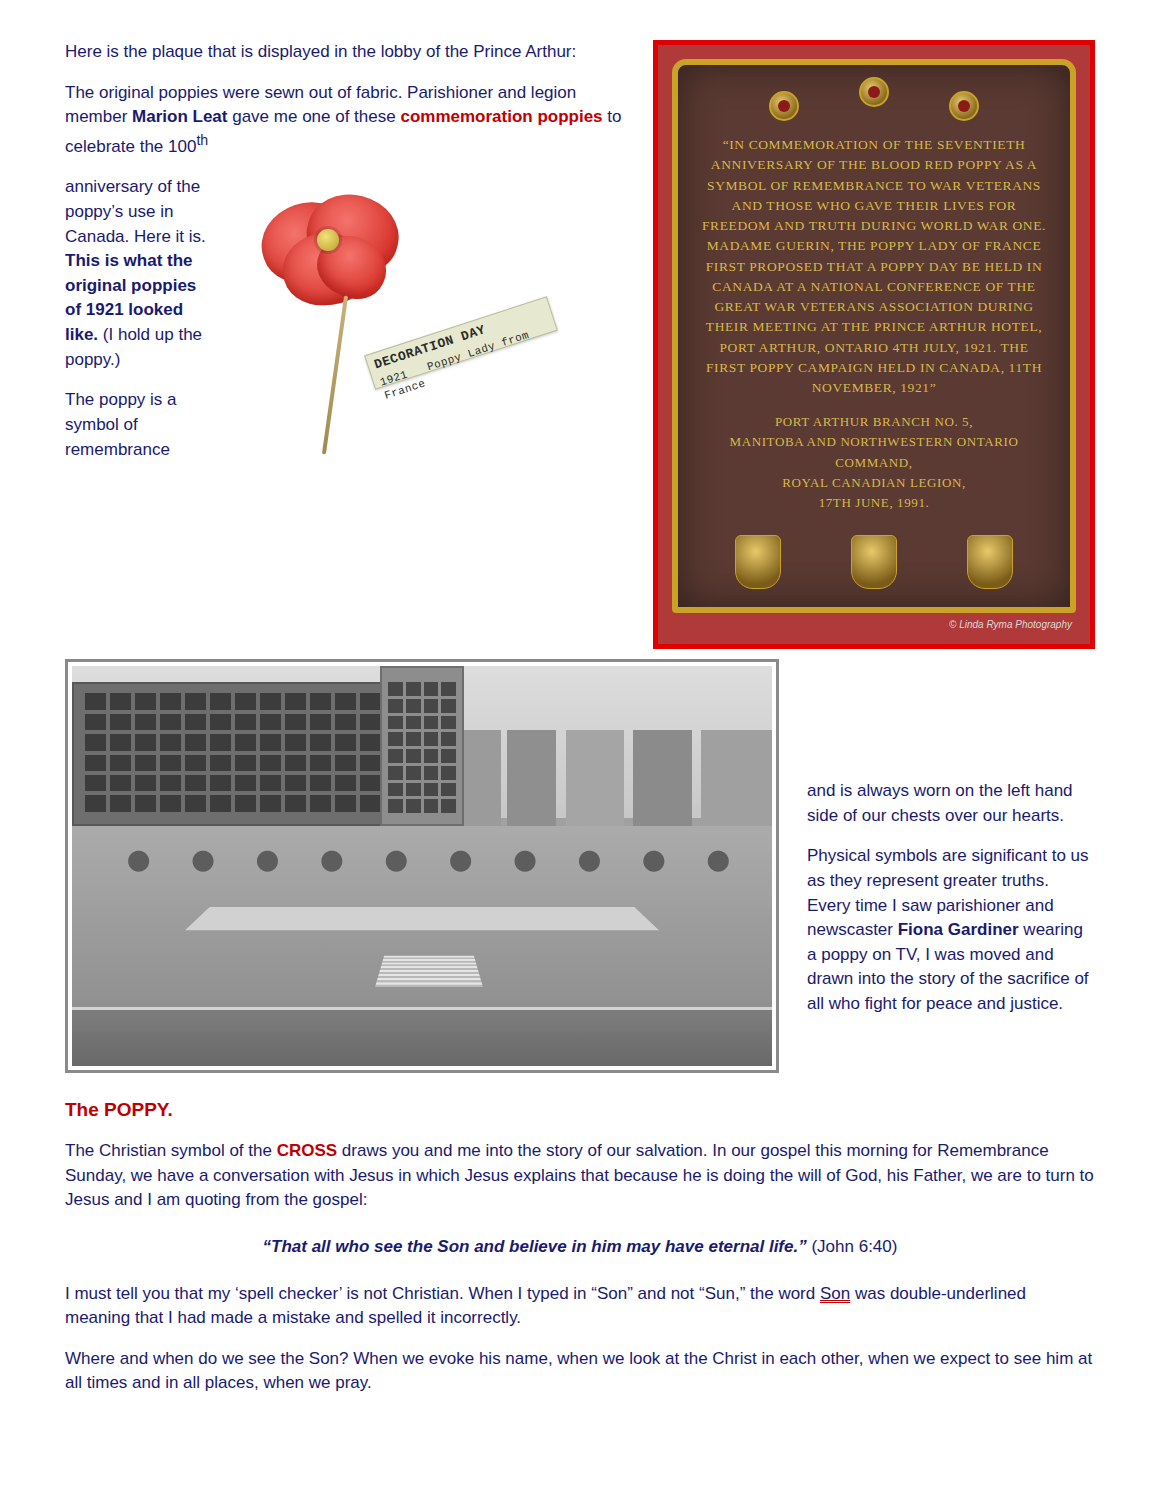Here is the plaque that is displayed in the lobby of the Prince Arthur:
The original poppies were sewn out of fabric. Parishioner and legion member Marion Leat gave me one of these commemoration poppies to celebrate the 100th
anniversary of the poppy’s use in Canada. Here it is. This is what the original poppies of 1921 looked like. (I hold up the poppy.)
The poppy is a symbol of remembrance
DECORATION DAY 1921 Poppy Lady from France
“In commemoration of the seventieth anniversary of the blood red poppy as a symbol of remembrance to war veterans and those who gave their lives for freedom and truth during World War One. Madame Guerin, the Poppy Lady of France first proposed that a Poppy Day be held in Canada at a national conference of the Great War Veterans Association during their meeting at the Prince Arthur Hotel, Port Arthur, Ontario 4th July, 1921. The first Poppy Campaign held in Canada, 11th November, 1921” Port Arthur Branch No. 5,
Manitoba and Northwestern Ontario Command,
Royal Canadian Legion,
17th June, 1991.
© Linda Ryma Photography
and is always worn on the left hand side of our chests over our hearts.
Physical symbols are significant to us as they represent greater truths. Every time I saw parishioner and newscaster Fiona Gardiner wearing a poppy on TV, I was moved and drawn into the story of the sacrifice of all who fight for peace and justice.
The POPPY.
The Christian symbol of the CROSS draws you and me into the story of our salvation. In our gospel this morning for Remembrance Sunday, we have a conversation with Jesus in which Jesus explains that because he is doing the will of God, his Father, we are to turn to Jesus and I am quoting from the gospel:
“That all who see the Son and believe in him may have eternal life.” (John 6:40)
I must tell you that my ‘spell checker’ is not Christian. When I typed in “Son” and not “Sun,” the word Son was double-underlined meaning that I had made a mistake and spelled it incorrectly.
Where and when do we see the Son? When we evoke his name, when we look at the Christ in each other, when we expect to see him at all times and in all places, when we pray.